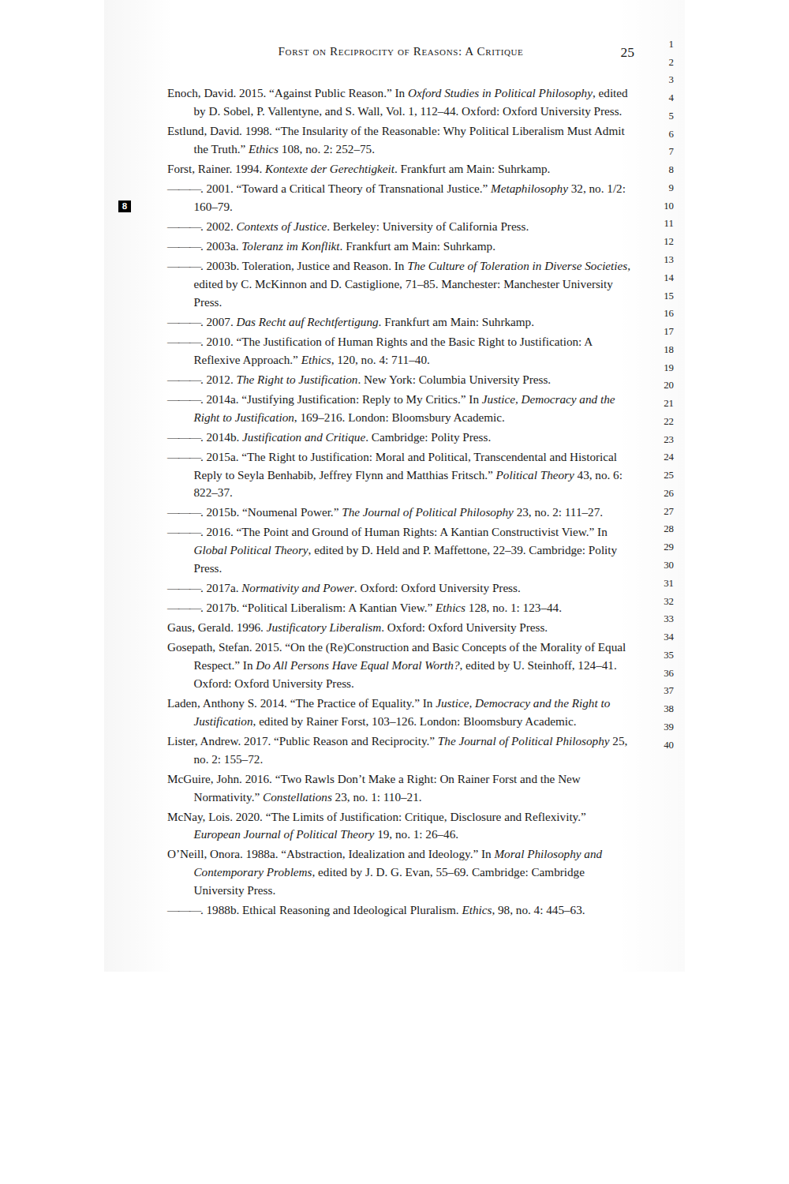Forst on Reciprocity of Reasons: A Critique 25
8
12345 678910 1112131415 1617181920 2122232425 2627282930 3132333435 3637383940
Enoch, David. 2015. “Against Public Reason.” In Oxford Studies in Political Philosophy, edited by D. Sobel, P. Vallentyne, and S. Wall, Vol. 1, 112–44. Oxford: Oxford University Press.
Estlund, David. 1998. “The Insularity of the Reasonable: Why Political Liberalism Must Admit the Truth.” Ethics 108, no. 2: 252–75.
Forst, Rainer. 1994. Kontexte der Gerechtigkeit. Frankfurt am Main: Suhrkamp.
———. 2001. “Toward a Critical Theory of Transnational Justice.” Metaphilosophy 32, no. 1/2: 160–79.
———. 2002. Contexts of Justice. Berkeley: University of California Press.
———. 2003a. Toleranz im Konflikt. Frankfurt am Main: Suhrkamp.
———. 2003b. Toleration, Justice and Reason. In The Culture of Toleration in Diverse Societies, edited by C. McKinnon and D. Castiglione, 71–85. Manchester: Manchester University Press.
———. 2007. Das Recht auf Rechtfertigung. Frankfurt am Main: Suhrkamp.
———. 2010. “The Justification of Human Rights and the Basic Right to Justification: A Reflexive Approach.” Ethics, 120, no. 4: 711–40.
———. 2012. The Right to Justification. New York: Columbia University Press.
———. 2014a. “Justifying Justification: Reply to My Critics.” In Justice, Democracy and the Right to Justification, 169–216. London: Bloomsbury Academic.
———. 2014b. Justification and Critique. Cambridge: Polity Press.
———. 2015a. “The Right to Justification: Moral and Political, Transcendental and Historical Reply to Seyla Benhabib, Jeffrey Flynn and Matthias Fritsch.” Political Theory 43, no. 6: 822–37.
———. 2015b. “Noumenal Power.” The Journal of Political Philosophy 23, no. 2: 111–27.
———. 2016. “The Point and Ground of Human Rights: A Kantian Constructivist View.” In Global Political Theory, edited by D. Held and P. Maffettone, 22–39. Cambridge: Polity Press.
———. 2017a. Normativity and Power. Oxford: Oxford University Press.
———. 2017b. “Political Liberalism: A Kantian View.” Ethics 128, no. 1: 123–44.
Gaus, Gerald. 1996. Justificatory Liberalism. Oxford: Oxford University Press.
Gosepath, Stefan. 2015. “On the (Re)Construction and Basic Concepts of the Morality of Equal Respect.” In Do All Persons Have Equal Moral Worth?, edited by U. Steinhoff, 124–41. Oxford: Oxford University Press.
Laden, Anthony S. 2014. “The Practice of Equality.” In Justice, Democracy and the Right to Justification, edited by Rainer Forst, 103–126. London: Bloomsbury Academic.
Lister, Andrew. 2017. “Public Reason and Reciprocity.” The Journal of Political Philosophy 25, no. 2: 155–72.
McGuire, John. 2016. “Two Rawls Don’t Make a Right: On Rainer Forst and the New Normativity.” Constellations 23, no. 1: 110–21.
McNay, Lois. 2020. “The Limits of Justification: Critique, Disclosure and Reflexivity.” European Journal of Political Theory 19, no. 1: 26–46.
O’Neill, Onora. 1988a. “Abstraction, Idealization and Ideology.” In Moral Philosophy and Contemporary Problems, edited by J. D. G. Evan, 55–69. Cambridge: Cambridge University Press.
———. 1988b. Ethical Reasoning and Ideological Pluralism. Ethics, 98, no. 4: 445–63.